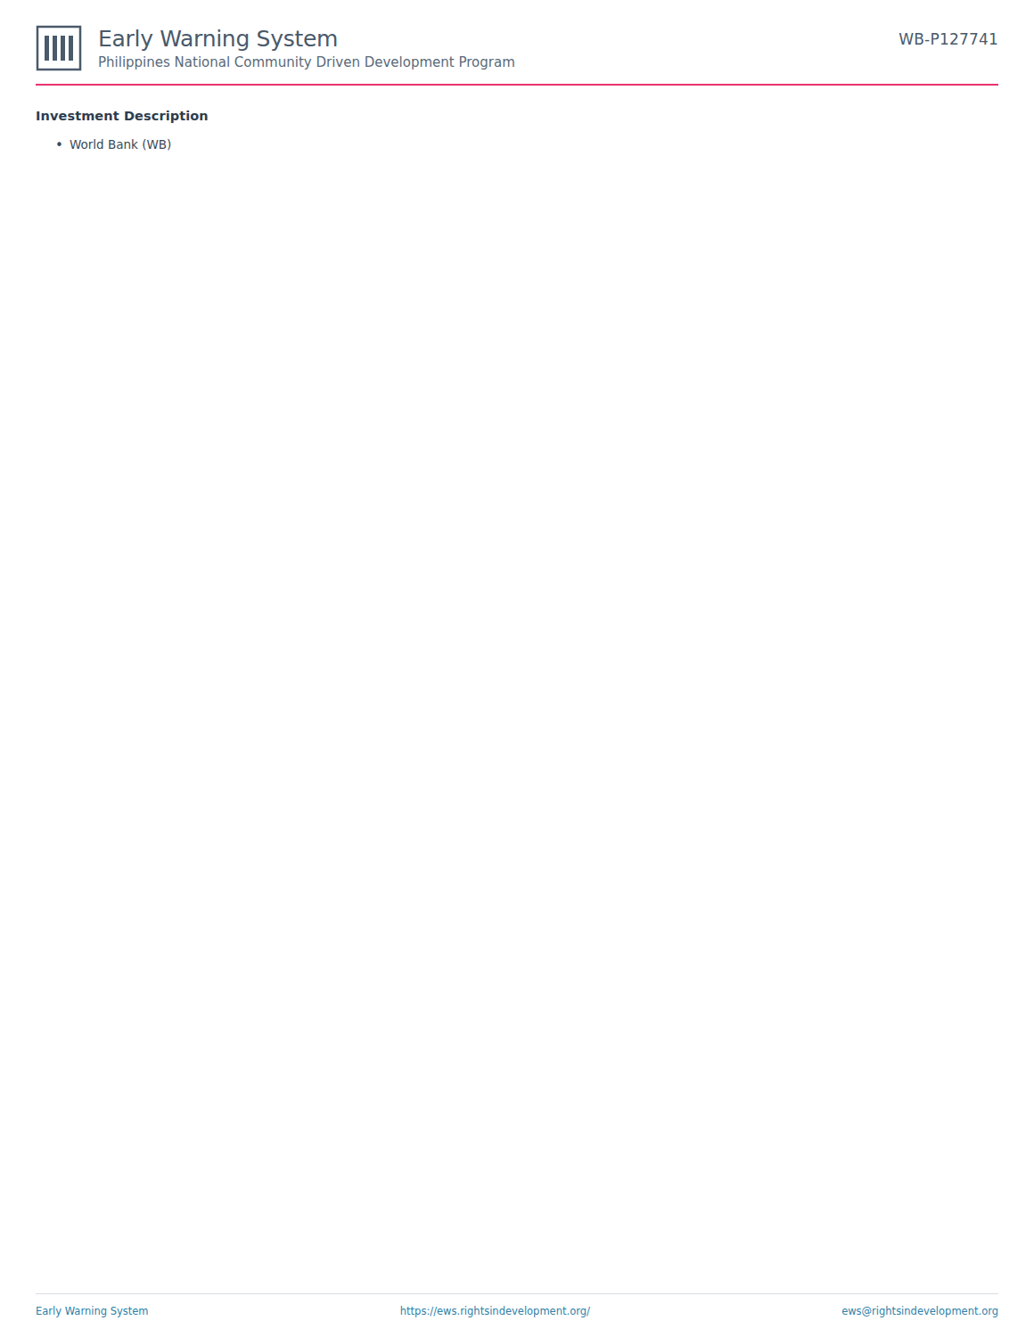Early Warning System
Philippines National Community Driven Development Program
WB-P127741
Investment Description
World Bank (WB)
Early Warning System
https://ews.rightsindevelopment.org/
ews@rightsindevelopment.org